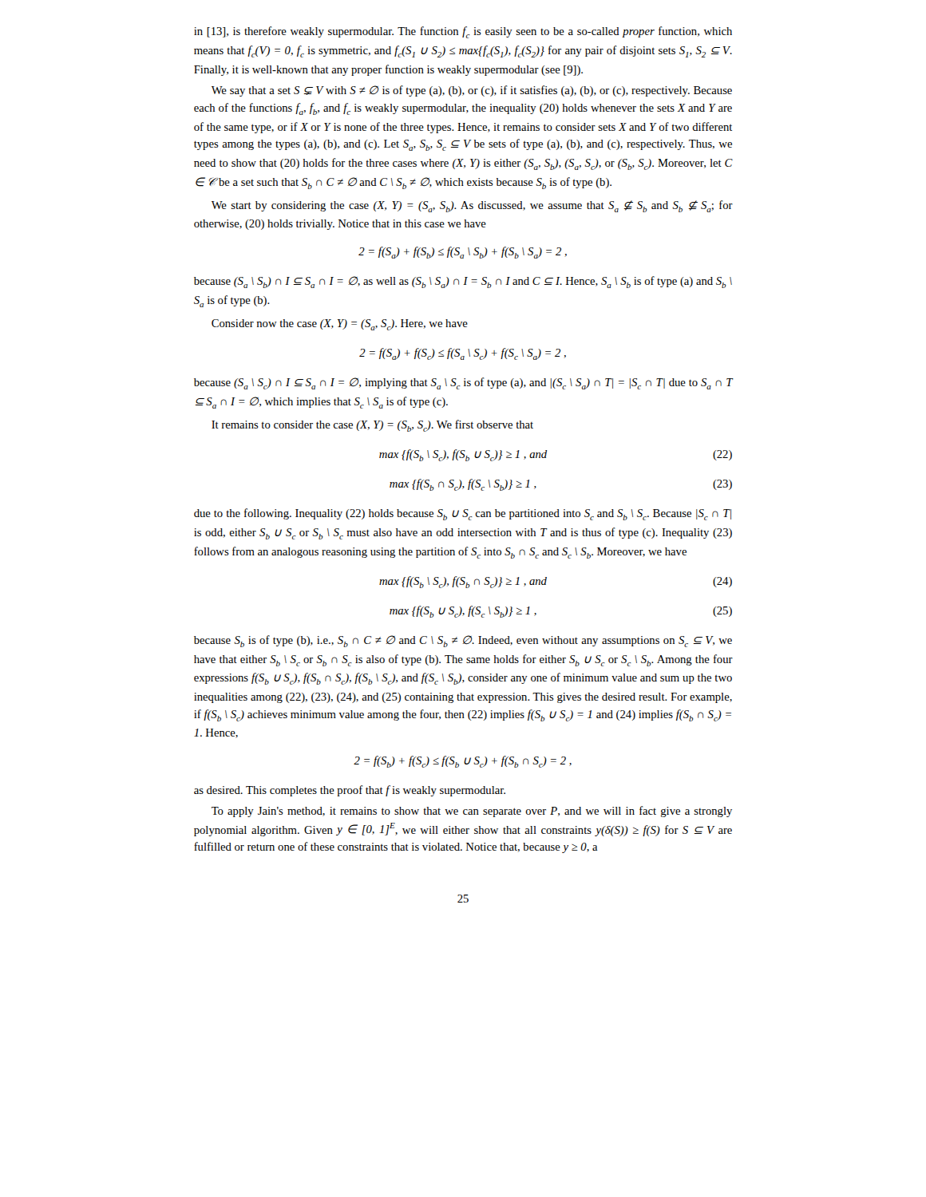in [13], is therefore weakly supermodular. The function fc is easily seen to be a so-called proper function, which means that fc(V) = 0, fc is symmetric, and fc(S1 ∪ S2) ≤ max{fc(S1), fc(S2)} for any pair of disjoint sets S1, S2 ⊆ V. Finally, it is well-known that any proper function is weakly supermodular (see [9]).
We say that a set S ⊊ V with S ≠ ∅ is of type (a), (b), or (c), if it satisfies (a), (b), or (c), respectively. Because each of the functions fa, fb, and fc is weakly supermodular, the inequality (20) holds whenever the sets X and Y are of the same type, or if X or Y is none of the three types. Hence, it remains to consider sets X and Y of two different types among the types (a), (b), and (c). Let Sa, Sb, Sc ⊆ V be sets of type (a), (b), and (c), respectively. Thus, we need to show that (20) holds for the three cases where (X, Y) is either (Sa, Sb), (Sa, Sc), or (Sb, Sc). Moreover, let C ∈ 𝒞 be a set such that Sb ∩ C ≠ ∅ and C \ Sb ≠ ∅, which exists because Sb is of type (b).
We start by considering the case (X, Y) = (Sa, Sb). As discussed, we assume that Sa ⊈ Sb and Sb ⊈ Sa; for otherwise, (20) holds trivially. Notice that in this case we have
2 = f(Sa) + f(Sb) ≤ f(Sa \ Sb) + f(Sb \ Sa) = 2 ,
because (Sa \ Sb) ∩ I ⊆ Sa ∩ I = ∅, as well as (Sb \ Sa) ∩ I = Sb ∩ I and C ⊆ I. Hence, Sa \ Sb is of type (a) and Sb \ Sa is of type (b).
Consider now the case (X, Y) = (Sa, Sc). Here, we have
2 = f(Sa) + f(Sc) ≤ f(Sa \ Sc) + f(Sc \ Sa) = 2 ,
because (Sa \ Sc) ∩ I ⊆ Sa ∩ I = ∅, implying that Sa \ Sc is of type (a), and |(Sc \ Sa) ∩ T| = |Sc ∩ T| due to Sa ∩ T ⊆ Sa ∩ I = ∅, which implies that Sc \ Sa is of type (c).
It remains to consider the case (X, Y) = (Sb, Sc). We first observe that
max {f(Sb \ Sc), f(Sb ∪ Sc)} ≥ 1 , and(22)
max {f(Sb ∩ Sc), f(Sc \ Sb)} ≥ 1 ,(23)
due to the following. Inequality (22) holds because Sb ∪ Sc can be partitioned into Sc and Sb \ Sc. Because |Sc ∩ T| is odd, either Sb ∪ Sc or Sb \ Sc must also have an odd intersection with T and is thus of type (c). Inequality (23) follows from an analogous reasoning using the partition of Sc into Sb ∩ Sc and Sc \ Sb. Moreover, we have
max {f(Sb \ Sc), f(Sb ∩ Sc)} ≥ 1 , and(24)
max {f(Sb ∪ Sc), f(Sc \ Sb)} ≥ 1 ,(25)
because Sb is of type (b), i.e., Sb ∩ C ≠ ∅ and C \ Sb ≠ ∅. Indeed, even without any assumptions on Sc ⊆ V, we have that either Sb \ Sc or Sb ∩ Sc is also of type (b). The same holds for either Sb ∪ Sc or Sc \ Sb. Among the four expressions f(Sb ∪ Sc), f(Sb ∩ Sc), f(Sb \ Sc), and f(Sc \ Sb), consider any one of minimum value and sum up the two inequalities among (22), (23), (24), and (25) containing that expression. This gives the desired result. For example, if f(Sb \ Sc) achieves minimum value among the four, then (22) implies f(Sb ∪ Sc) = 1 and (24) implies f(Sb ∩ Sc) = 1. Hence,
2 = f(Sb) + f(Sc) ≤ f(Sb ∪ Sc) + f(Sb ∩ Sc) = 2 ,
as desired. This completes the proof that f is weakly supermodular.
To apply Jain's method, it remains to show that we can separate over P, and we will in fact give a strongly polynomial algorithm. Given y ∈ [0, 1]E, we will either show that all constraints y(δ(S)) ≥ f(S) for S ⊆ V are fulfilled or return one of these constraints that is violated. Notice that, because y ≥ 0, a
25